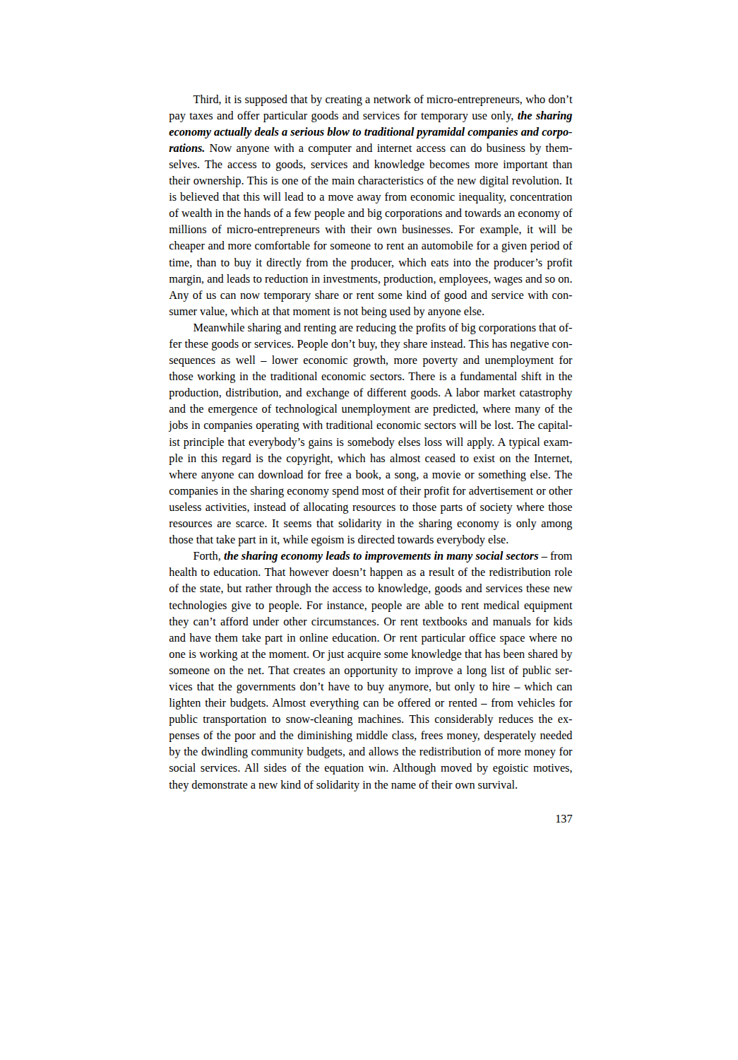Third, it is supposed that by creating a network of micro-entrepreneurs, who don’t pay taxes and offer particular goods and services for temporary use only, the sharing economy actually deals a serious blow to traditional pyramidal companies and corporations. Now anyone with a computer and internet access can do business by themselves. The access to goods, services and knowledge becomes more important than their ownership. This is one of the main characteristics of the new digital revolution. It is believed that this will lead to a move away from economic inequality, concentration of wealth in the hands of a few people and big corporations and towards an economy of millions of micro-entrepreneurs with their own businesses. For example, it will be cheaper and more comfortable for someone to rent an automobile for a given period of time, than to buy it directly from the producer, which eats into the producer’s profit margin, and leads to reduction in investments, production, employees, wages and so on. Any of us can now temporary share or rent some kind of good and service with consumer value, which at that moment is not being used by anyone else.
Meanwhile sharing and renting are reducing the profits of big corporations that offer these goods or services. People don’t buy, they share instead. This has negative consequences as well – lower economic growth, more poverty and unemployment for those working in the traditional economic sectors. There is a fundamental shift in the production, distribution, and exchange of different goods. A labor market catastrophy and the emergence of technological unemployment are predicted, where many of the jobs in companies operating with traditional economic sectors will be lost. The capitalist principle that everybody’s gains is somebody elses loss will apply. A typical example in this regard is the copyright, which has almost ceased to exist on the Internet, where anyone can download for free a book, a song, a movie or something else. The companies in the sharing economy spend most of their profit for advertisement or other useless activities, instead of allocating resources to those parts of society where those resources are scarce. It seems that solidarity in the sharing economy is only among those that take part in it, while egoism is directed towards everybody else.
Forth, the sharing economy leads to improvements in many social sectors – from health to education. That however doesn’t happen as a result of the redistribution role of the state, but rather through the access to knowledge, goods and services these new technologies give to people. For instance, people are able to rent medical equipment they can’t afford under other circumstances. Or rent textbooks and manuals for kids and have them take part in online education. Or rent particular office space where no one is working at the moment. Or just acquire some knowledge that has been shared by someone on the net. That creates an opportunity to improve a long list of public services that the governments don’t have to buy anymore, but only to hire – which can lighten their budgets. Almost everything can be offered or rented – from vehicles for public transportation to snow-cleaning machines. This considerably reduces the expenses of the poor and the diminishing middle class, frees money, desperately needed by the dwindling community budgets, and allows the redistribution of more money for social services. All sides of the equation win. Although moved by egoistic motives, they demonstrate a new kind of solidarity in the name of their own survival.
137